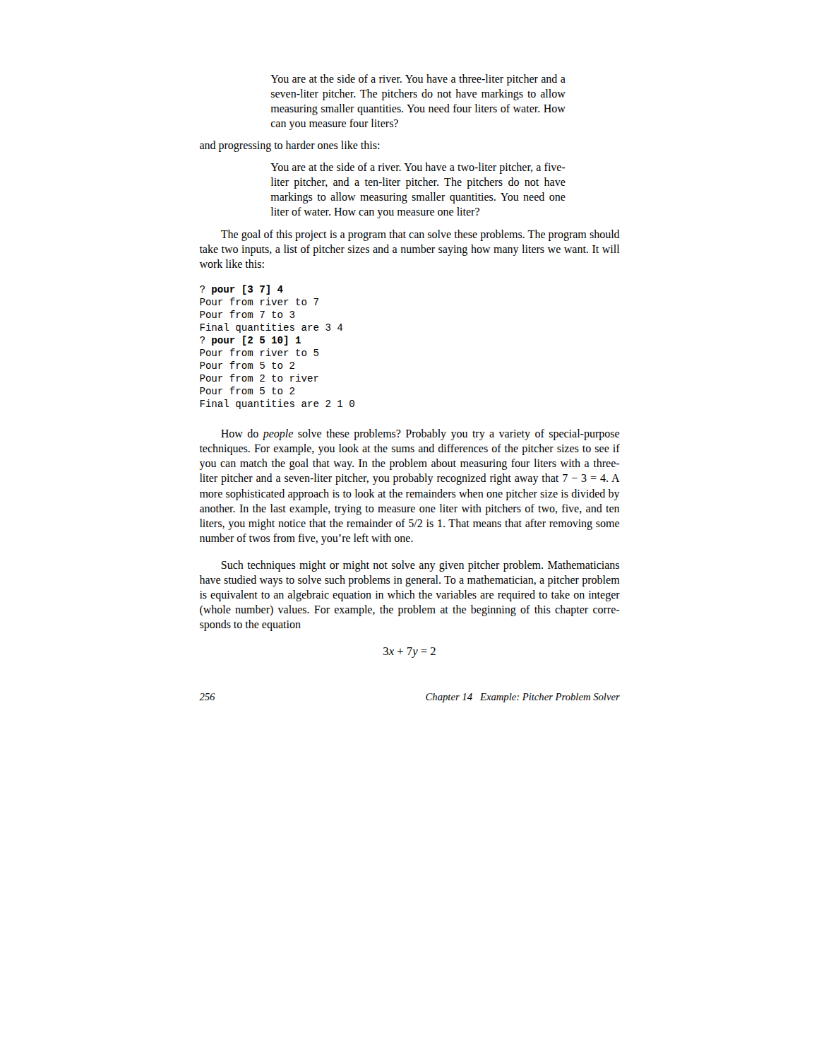You are at the side of a river. You have a three-liter pitcher and a seven-liter pitcher. The pitchers do not have markings to allow measuring smaller quantities. You need four liters of water. How can you measure four liters?
and progressing to harder ones like this:
You are at the side of a river. You have a two-liter pitcher, a five-liter pitcher, and a ten-liter pitcher. The pitchers do not have markings to allow measuring smaller quantities. You need one liter of water. How can you measure one liter?
The goal of this project is a program that can solve these problems. The program should take two inputs, a list of pitcher sizes and a number saying how many liters we want. It will work like this:
? pour [3 7] 4
Pour from river to 7
Pour from 7 to 3
Final quantities are 3 4
? pour [2 5 10] 1
Pour from river to 5
Pour from 5 to 2
Pour from 2 to river
Pour from 5 to 2
Final quantities are 2 1 0
How do people solve these problems? Probably you try a variety of special-purpose techniques. For example, you look at the sums and differences of the pitcher sizes to see if you can match the goal that way. In the problem about measuring four liters with a three-liter pitcher and a seven-liter pitcher, you probably recognized right away that 7 − 3 = 4. A more sophisticated approach is to look at the remainders when one pitcher size is divided by another. In the last example, trying to measure one liter with pitchers of two, five, and ten liters, you might notice that the remainder of 5/2 is 1. That means that after removing some number of twos from five, you’re left with one.
Such techniques might or might not solve any given pitcher problem. Mathematicians have studied ways to solve such problems in general. To a mathematician, a pitcher problem is equivalent to an algebraic equation in which the variables are required to take on integer (whole number) values. For example, the problem at the beginning of this chapter corresponds to the equation
3x + 7y = 2
256 Chapter 14 Example: Pitcher Problem Solver